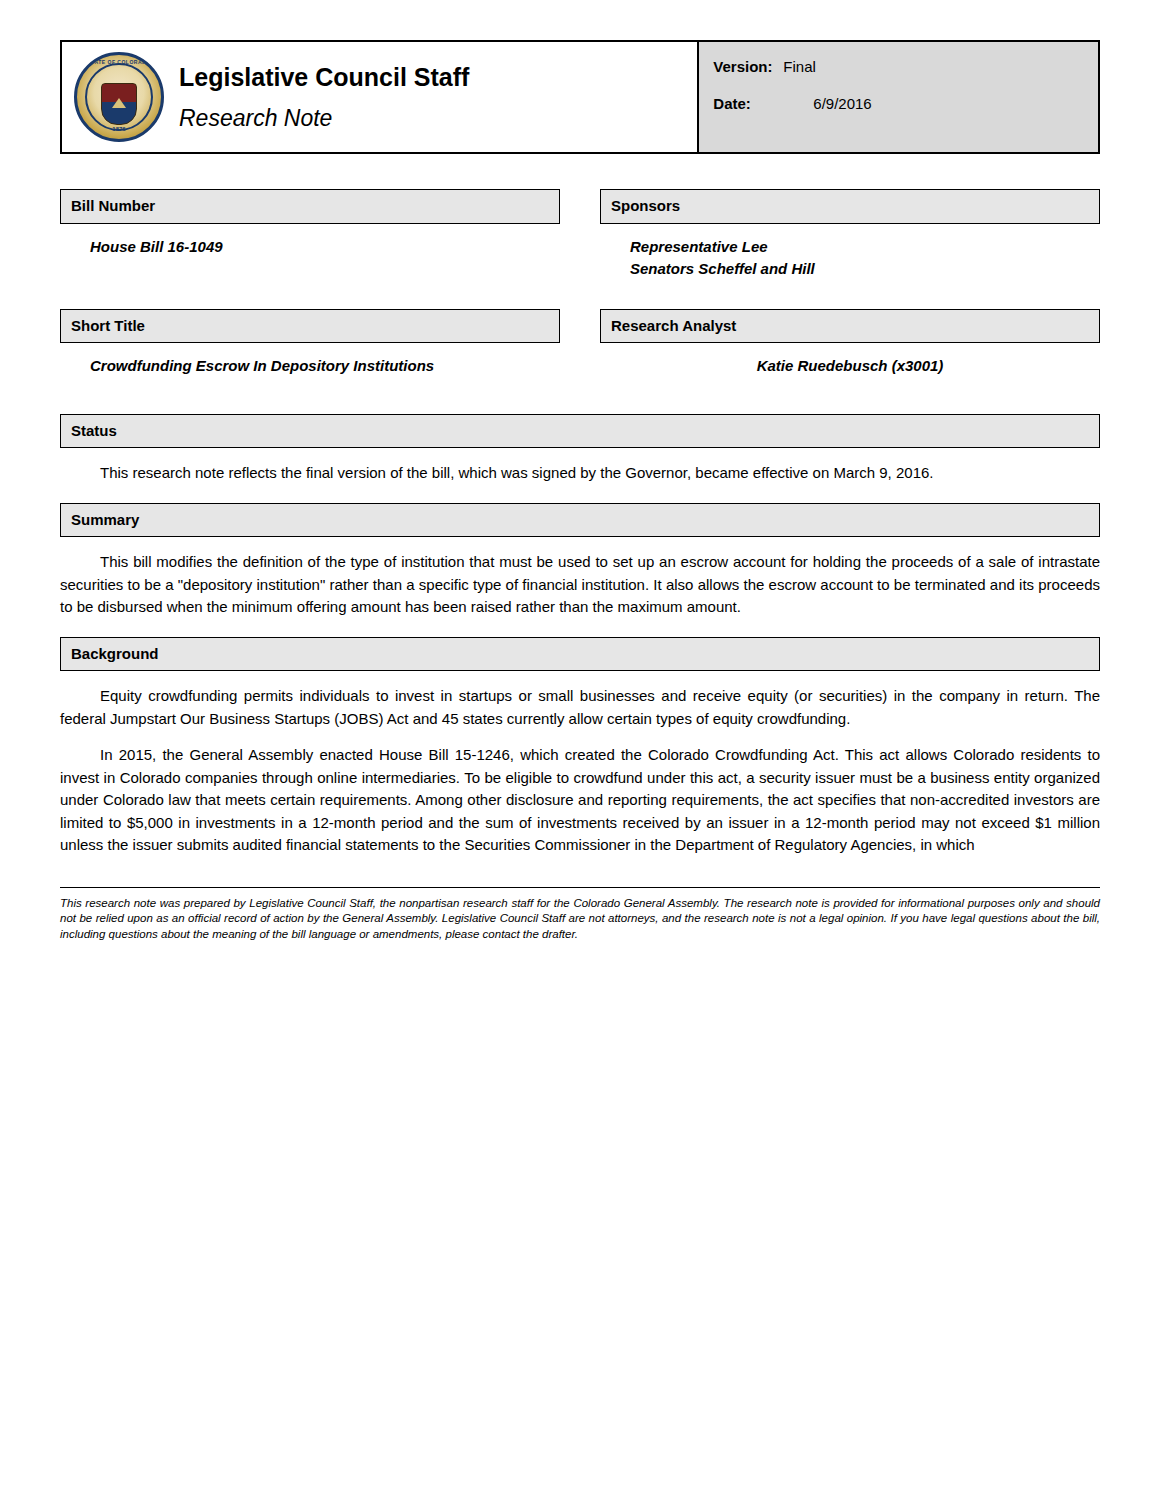STATE OF COLORADO
1876
Legislative Council Staff
Research Note
Version: Final
Date: 6/9/2016
Bill Number
House Bill 16-1049
Sponsors
Representative Lee
Senators Scheffel and Hill
Short Title
Crowdfunding Escrow In Depository Institutions
Research Analyst
Katie Ruedebusch (x3001)
Status
This research note reflects the final version of the bill, which was signed by the Governor, became effective on March 9, 2016.
Summary
This bill modifies the definition of the type of institution that must be used to set up an escrow account for holding the proceeds of a sale of intrastate securities to be a "depository institution" rather than a specific type of financial institution. It also allows the escrow account to be terminated and its proceeds to be disbursed when the minimum offering amount has been raised rather than the maximum amount.
Background
Equity crowdfunding permits individuals to invest in startups or small businesses and receive equity (or securities) in the company in return. The federal Jumpstart Our Business Startups (JOBS) Act and 45 states currently allow certain types of equity crowdfunding.
In 2015, the General Assembly enacted House Bill 15-1246, which created the Colorado Crowdfunding Act. This act allows Colorado residents to invest in Colorado companies through online intermediaries. To be eligible to crowdfund under this act, a security issuer must be a business entity organized under Colorado law that meets certain requirements. Among other disclosure and reporting requirements, the act specifies that non-accredited investors are limited to $5,000 in investments in a 12-month period and the sum of investments received by an issuer in a 12-month period may not exceed $1 million unless the issuer submits audited financial statements to the Securities Commissioner in the Department of Regulatory Agencies, in which
This research note was prepared by Legislative Council Staff, the nonpartisan research staff for the Colorado General Assembly. The research note is provided for informational purposes only and should not be relied upon as an official record of action by the General Assembly. Legislative Council Staff are not attorneys, and the research note is not a legal opinion. If you have legal questions about the bill, including questions about the meaning of the bill language or amendments, please contact the drafter.